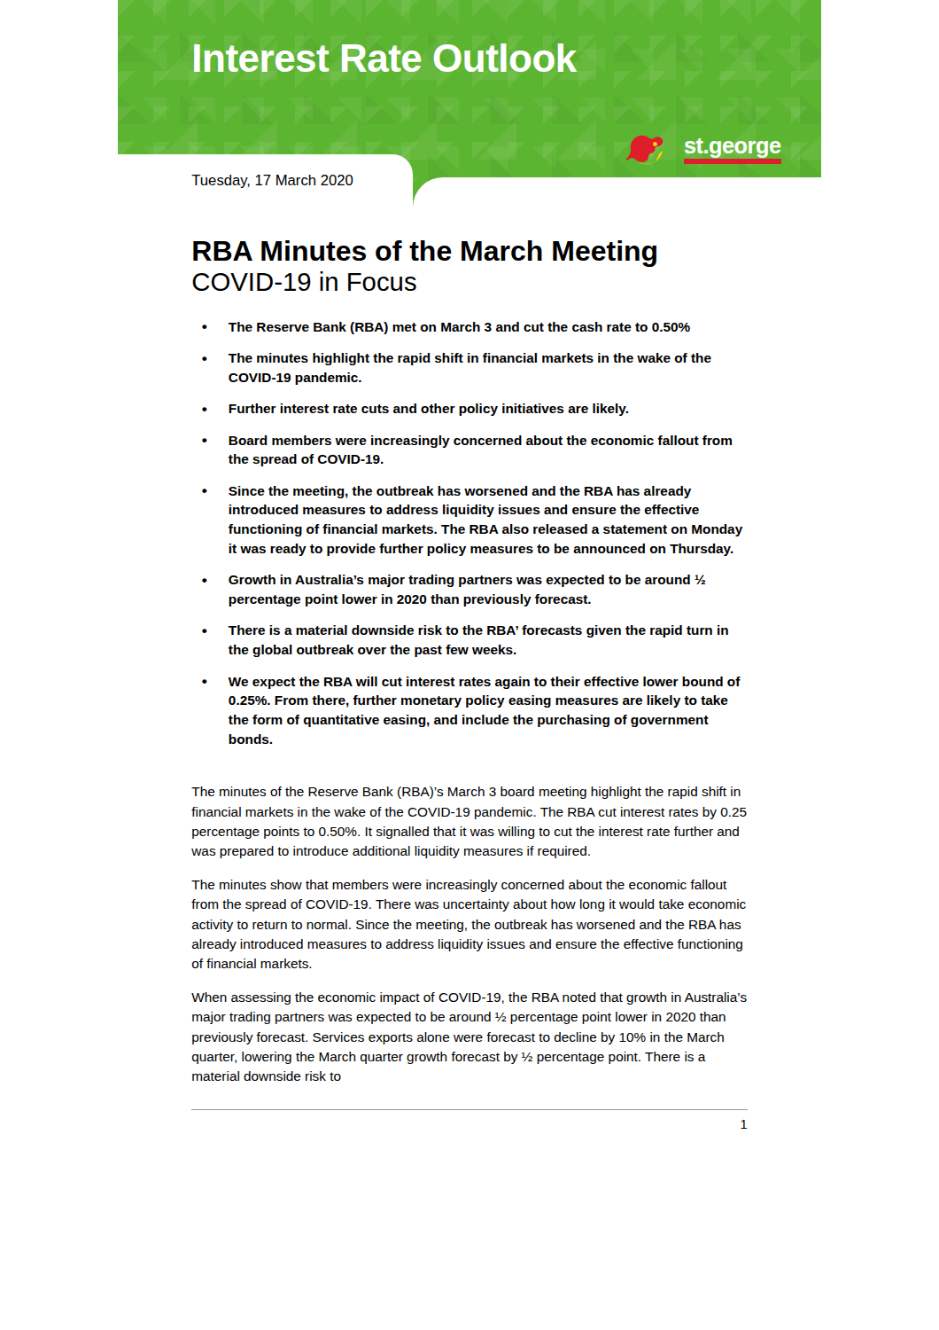Interest Rate Outlook
Tuesday, 17 March 2020
st.george
RBA Minutes of the March Meeting
COVID-19 in Focus
The Reserve Bank (RBA) met on March 3 and cut the cash rate to 0.50%
The minutes highlight the rapid shift in financial markets in the wake of the COVID-19 pandemic.
Further interest rate cuts and other policy initiatives are likely.
Board members were increasingly concerned about the economic fallout from the spread of COVID-19.
Since the meeting, the outbreak has worsened and the RBA has already introduced measures to address liquidity issues and ensure the effective functioning of financial markets. The RBA also released a statement on Monday it was ready to provide further policy measures to be announced on Thursday.
Growth in Australia’s major trading partners was expected to be around ½ percentage point lower in 2020 than previously forecast.
There is a material downside risk to the RBA’ forecasts given the rapid turn in the global outbreak over the past few weeks.
We expect the RBA will cut interest rates again to their effective lower bound of 0.25%. From there, further monetary policy easing measures are likely to take the form of quantitative easing, and include the purchasing of government bonds.
The minutes of the Reserve Bank (RBA)’s March 3 board meeting highlight the rapid shift in financial markets in the wake of the COVID-19 pandemic. The RBA cut interest rates by 0.25 percentage points to 0.50%. It signalled that it was willing to cut the interest rate further and was prepared to introduce additional liquidity measures if required.
The minutes show that members were increasingly concerned about the economic fallout from the spread of COVID-19. There was uncertainty about how long it would take economic activity to return to normal. Since the meeting, the outbreak has worsened and the RBA has already introduced measures to address liquidity issues and ensure the effective functioning of financial markets.
When assessing the economic impact of COVID-19, the RBA noted that growth in Australia’s major trading partners was expected to be around ½ percentage point lower in 2020 than previously forecast. Services exports alone were forecast to decline by 10% in the March quarter, lowering the March quarter growth forecast by ½ percentage point. There is a material downside risk to
1